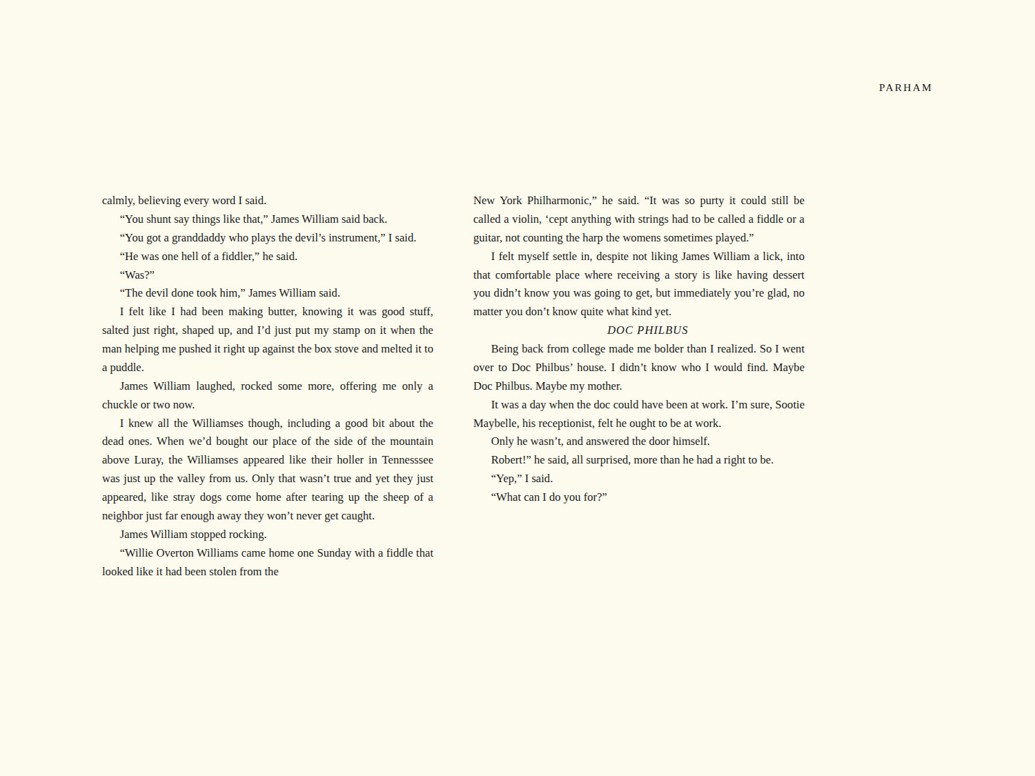Parham
calmly, believing every word I said.
“You shunt say things like that,” James William said back.
“You got a granddaddy who plays the devil’s instrument,” I said.
“He was one hell of a fiddler,” he said.
“Was?”
“The devil done took him,” James William said.
I felt like I had been making butter, knowing it was good stuff, salted just right, shaped up, and I’d just put my stamp on it when the man helping me pushed it right up against the box stove and melted it to a puddle.
James William laughed, rocked some more, offering me only a chuckle or two now.
I knew all the Williamses though, including a good bit about the dead ones. When we’d bought our place of the side of the mountain above Luray, the Williamses appeared like their holler in Tennesssee was just up the valley from us. Only that wasn’t true and yet they just appeared, like stray dogs come home after tearing up the sheep of a neighbor just far enough away they won’t never get caught.
James William stopped rocking.
“Willie Overton Williams came home one Sunday with a fiddle that looked like it had been stolen from the
New York Philharmonic,” he said. “It was so purty it could still be called a violin, ‘cept anything with strings had to be called a fiddle or a guitar, not counting the harp the womens sometimes played.”
I felt myself settle in, despite not liking James William a lick, into that comfortable place where receiving a story is like having dessert you didn’t know you was going to get, but immediately you’re glad, no matter you don’t know quite what kind yet.
DOC PHILBUS
Being back from college made me bolder than I realized. So I went over to Doc Philbus’ house. I didn’t know who I would find. Maybe Doc Philbus. Maybe my mother.
It was a day when the doc could have been at work. I’m sure, Sootie Maybelle, his receptionist, felt he ought to be at work.
Only he wasn’t, and answered the door himself.
Robert!” he said, all surprised, more than he had a right to be.
“Yep,” I said.
“What can I do you for?”